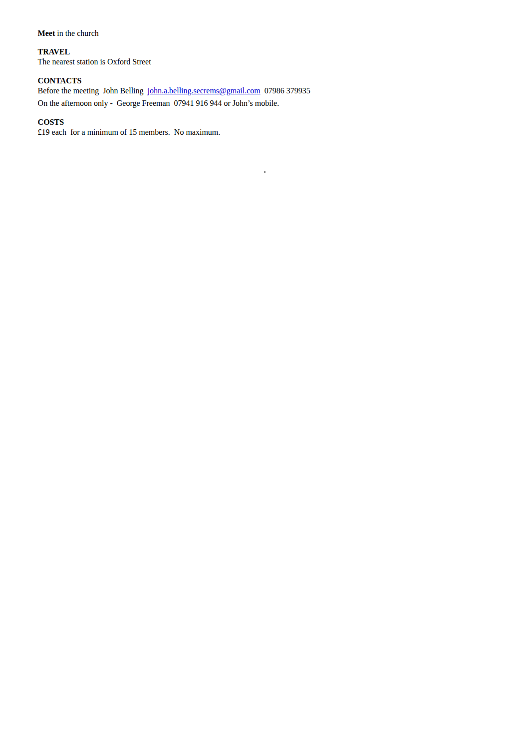Meet in the church
TRAVEL
The nearest station is Oxford Street
CONTACTS
Before the meeting John Belling john.a.belling.secrems@gmail.com 07986 379935
On the afternoon only - George Freeman 07941 916 944 or John’s mobile.
COSTS
£19 each for a minimum of 15 members. No maximum.